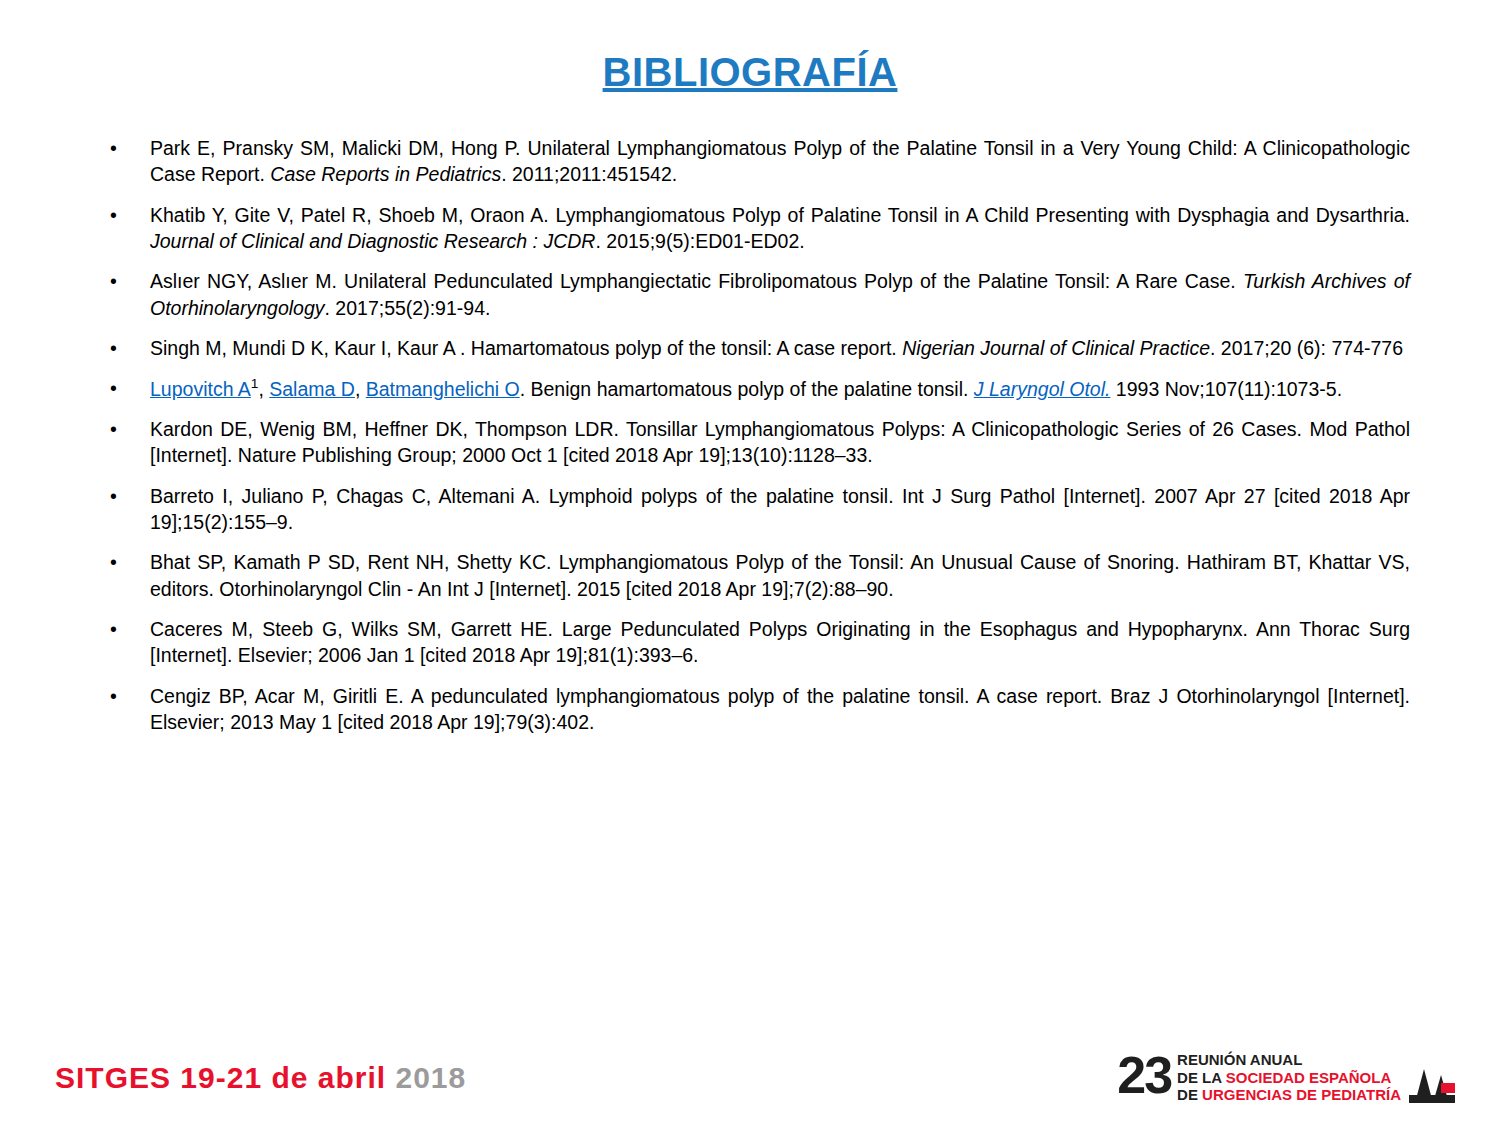BIBLIOGRAFÍA
Park E, Pransky SM, Malicki DM, Hong P. Unilateral Lymphangiomatous Polyp of the Palatine Tonsil in a Very Young Child: A Clinicopathologic Case Report. Case Reports in Pediatrics. 2011;2011:451542.
Khatib Y, Gite V, Patel R, Shoeb M, Oraon A. Lymphangiomatous Polyp of Palatine Tonsil in A Child Presenting with Dysphagia and Dysarthria. Journal of Clinical and Diagnostic Research : JCDR. 2015;9(5):ED01-ED02.
Aslıer NGY, Aslıer M. Unilateral Pedunculated Lymphangiectatic Fibrolipomatous Polyp of the Palatine Tonsil: A Rare Case. Turkish Archives of Otorhinolaryngology. 2017;55(2):91-94.
Singh M, Mundi D K, Kaur I, Kaur A . Hamartomatous polyp of the tonsil: A case report. Nigerian Journal of Clinical Practice. 2017;20 (6): 774-776
Lupovitch A1, Salama D, Batmanghelichi O. Benign hamartomatous polyp of the palatine tonsil. J Laryngol Otol. 1993 Nov;107(11):1073-5.
Kardon DE, Wenig BM, Heffner DK, Thompson LDR. Tonsillar Lymphangiomatous Polyps: A Clinicopathologic Series of 26 Cases. Mod Pathol [Internet]. Nature Publishing Group; 2000 Oct 1 [cited 2018 Apr 19];13(10):1128–33.
Barreto I, Juliano P, Chagas C, Altemani A. Lymphoid polyps of the palatine tonsil. Int J Surg Pathol [Internet]. 2007 Apr 27 [cited 2018 Apr 19];15(2):155–9.
Bhat SP, Kamath P SD, Rent NH, Shetty KC. Lymphangiomatous Polyp of the Tonsil: An Unusual Cause of Snoring. Hathiram BT, Khattar VS, editors. Otorhinolaryngol Clin - An Int J [Internet]. 2015 [cited 2018 Apr 19];7(2):88–90.
Caceres M, Steeb G, Wilks SM, Garrett HE. Large Pedunculated Polyps Originating in the Esophagus and Hypopharynx. Ann Thorac Surg [Internet]. Elsevier; 2006 Jan 1 [cited 2018 Apr 19];81(1):393–6.
Cengiz BP, Acar M, Giritli E. A pedunculated lymphangiomatous polyp of the palatine tonsil. A case report. Braz J Otorhinolaryngol [Internet]. Elsevier; 2013 May 1 [cited 2018 Apr 19];79(3):402.
SITGES 19-21 de abril 2018
23
REUNIÓN ANUAL
DE LA SOCIEDAD ESPAÑOLA
DE URGENCIAS DE PEDIATRÍA